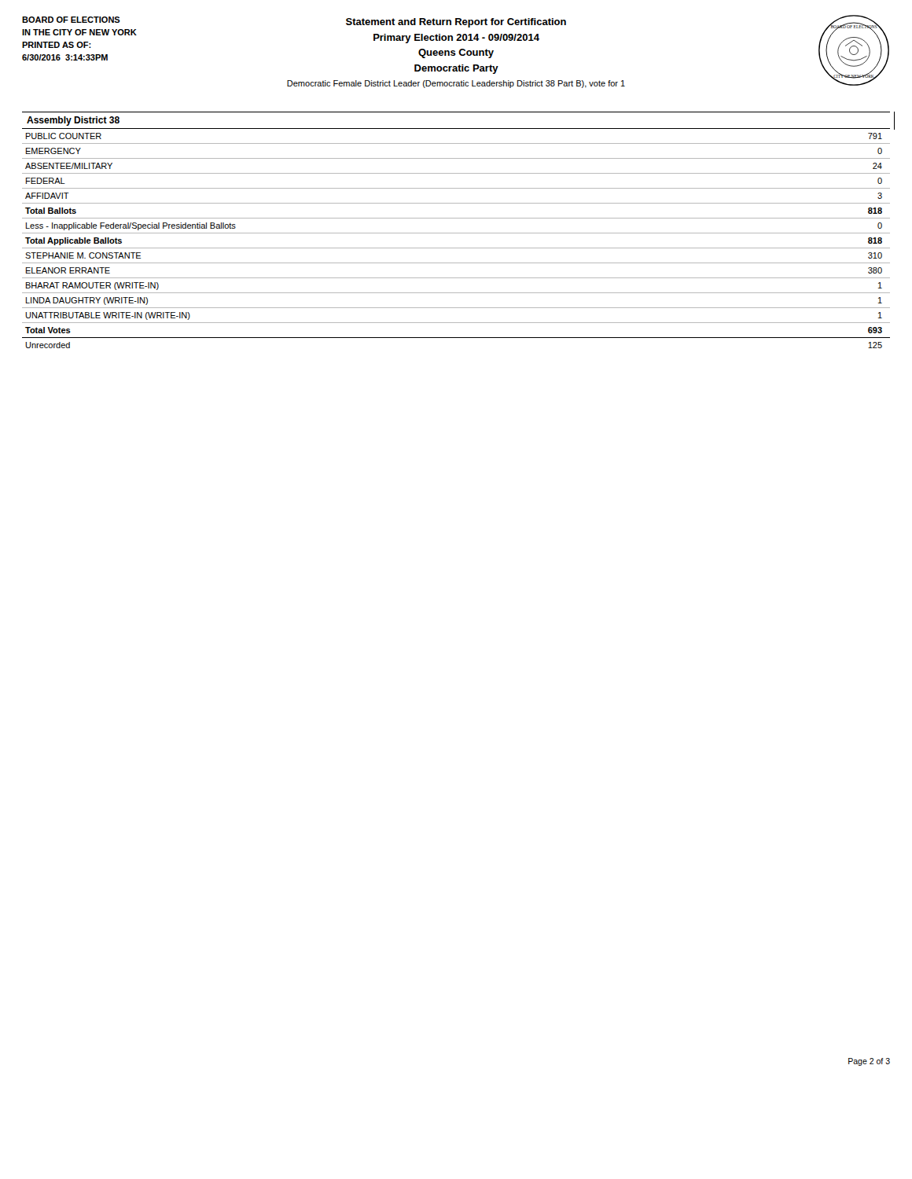BOARD OF ELECTIONS
IN THE CITY OF NEW YORK
PRINTED AS OF:
6/30/2016 3:14:33PM
Statement and Return Report for Certification
Primary Election 2014 - 09/09/2014
Queens County
Democratic Party
Democratic Female District Leader (Democratic Leadership District 38 Part B), vote for 1
Assembly District 38
| PUBLIC COUNTER | 791 |
| EMERGENCY | 0 |
| ABSENTEE/MILITARY | 24 |
| FEDERAL | 0 |
| AFFIDAVIT | 3 |
| Total Ballots | 818 |
| Less - Inapplicable Federal/Special Presidential Ballots | 0 |
| Total Applicable Ballots | 818 |
| STEPHANIE M. CONSTANTE | 310 |
| ELEANOR ERRANTE | 380 |
| BHARAT RAMOUTER (WRITE-IN) | 1 |
| LINDA DAUGHTRY (WRITE-IN) | 1 |
| UNATTRIBUTABLE WRITE-IN (WRITE-IN) | 1 |
| Total Votes | 693 |
| Unrecorded | 125 |
Page 2 of 3